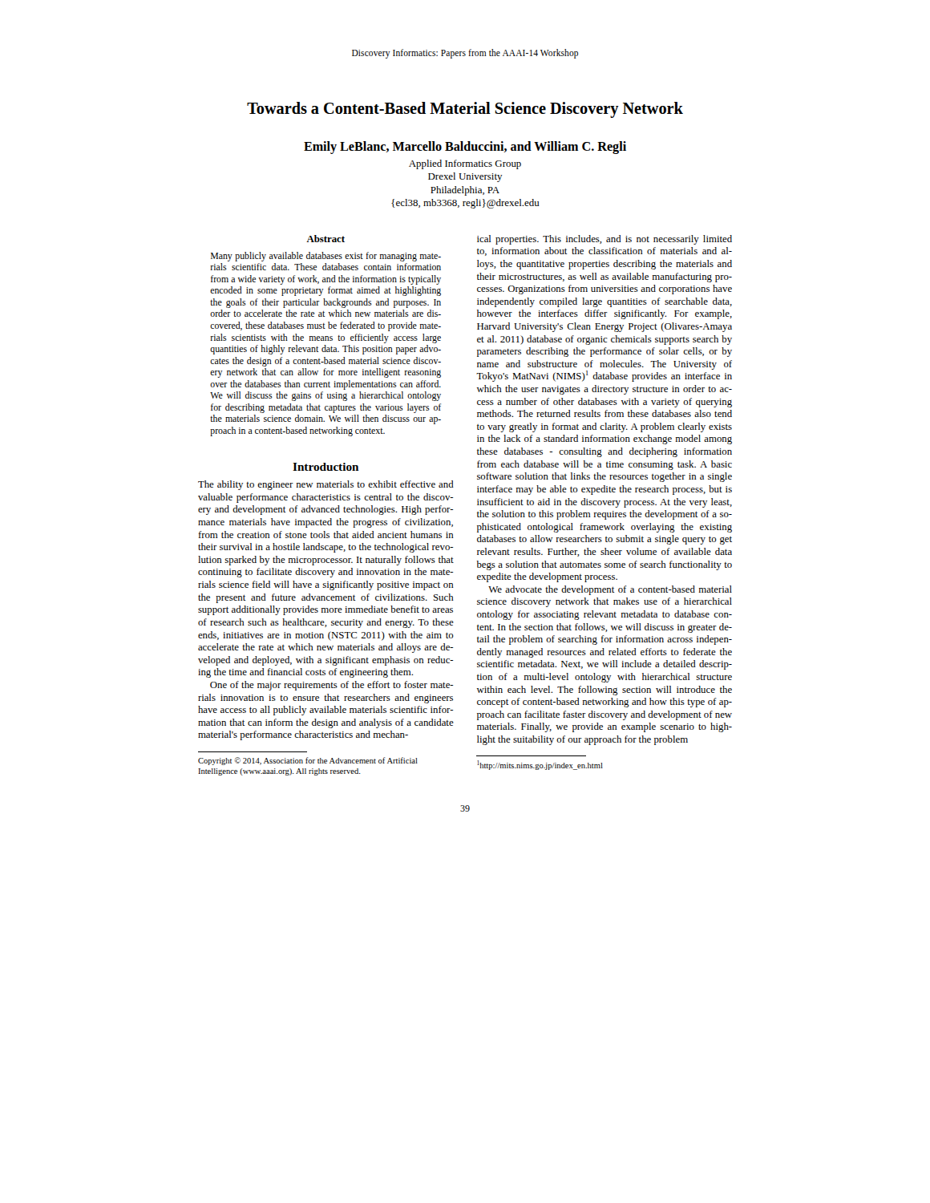Discovery Informatics: Papers from the AAAI-14 Workshop
Towards a Content-Based Material Science Discovery Network
Emily LeBlanc, Marcello Balduccini, and William C. Regli
Applied Informatics Group
Drexel University
Philadelphia, PA
{ecl38, mb3368, regli}@drexel.edu
Abstract
Many publicly available databases exist for managing materials scientific data. These databases contain information from a wide variety of work, and the information is typically encoded in some proprietary format aimed at highlighting the goals of their particular backgrounds and purposes. In order to accelerate the rate at which new materials are discovered, these databases must be federated to provide materials scientists with the means to efficiently access large quantities of highly relevant data. This position paper advocates the design of a content-based material science discovery network that can allow for more intelligent reasoning over the databases than current implementations can afford. We will discuss the gains of using a hierarchical ontology for describing metadata that captures the various layers of the materials science domain. We will then discuss our approach in a content-based networking context.
Introduction
The ability to engineer new materials to exhibit effective and valuable performance characteristics is central to the discovery and development of advanced technologies. High performance materials have impacted the progress of civilization, from the creation of stone tools that aided ancient humans in their survival in a hostile landscape, to the technological revolution sparked by the microprocessor. It naturally follows that continuing to facilitate discovery and innovation in the materials science field will have a significantly positive impact on the present and future advancement of civilizations. Such support additionally provides more immediate benefit to areas of research such as healthcare, security and energy. To these ends, initiatives are in motion (NSTC 2011) with the aim to accelerate the rate at which new materials and alloys are developed and deployed, with a significant emphasis on reducing the time and financial costs of engineering them.
One of the major requirements of the effort to foster materials innovation is to ensure that researchers and engineers have access to all publicly available materials scientific information that can inform the design and analysis of a candidate material's performance characteristics and mechan-
Copyright © 2014, Association for the Advancement of Artificial Intelligence (www.aaai.org). All rights reserved.
ical properties. This includes, and is not necessarily limited to, information about the classification of materials and alloys, the quantitative properties describing the materials and their microstructures, as well as available manufacturing processes. Organizations from universities and corporations have independently compiled large quantities of searchable data, however the interfaces differ significantly. For example, Harvard University's Clean Energy Project (Olivares-Amaya et al. 2011) database of organic chemicals supports search by parameters describing the performance of solar cells, or by name and substructure of molecules. The University of Tokyo's MatNavi (NIMS)1 database provides an interface in which the user navigates a directory structure in order to access a number of other databases with a variety of querying methods. The returned results from these databases also tend to vary greatly in format and clarity. A problem clearly exists in the lack of a standard information exchange model among these databases - consulting and deciphering information from each database will be a time consuming task. A basic software solution that links the resources together in a single interface may be able to expedite the research process, but is insufficient to aid in the discovery process. At the very least, the solution to this problem requires the development of a sophisticated ontological framework overlaying the existing databases to allow researchers to submit a single query to get relevant results. Further, the sheer volume of available data begs a solution that automates some of search functionality to expedite the development process.
We advocate the development of a content-based material science discovery network that makes use of a hierarchical ontology for associating relevant metadata to database content. In the section that follows, we will discuss in greater detail the problem of searching for information across independently managed resources and related efforts to federate the scientific metadata. Next, we will include a detailed description of a multi-level ontology with hierarchical structure within each level. The following section will introduce the concept of content-based networking and how this type of approach can facilitate faster discovery and development of new materials. Finally, we provide an example scenario to highlight the suitability of our approach for the problem
1http://mits.nims.go.jp/index_en.html
39